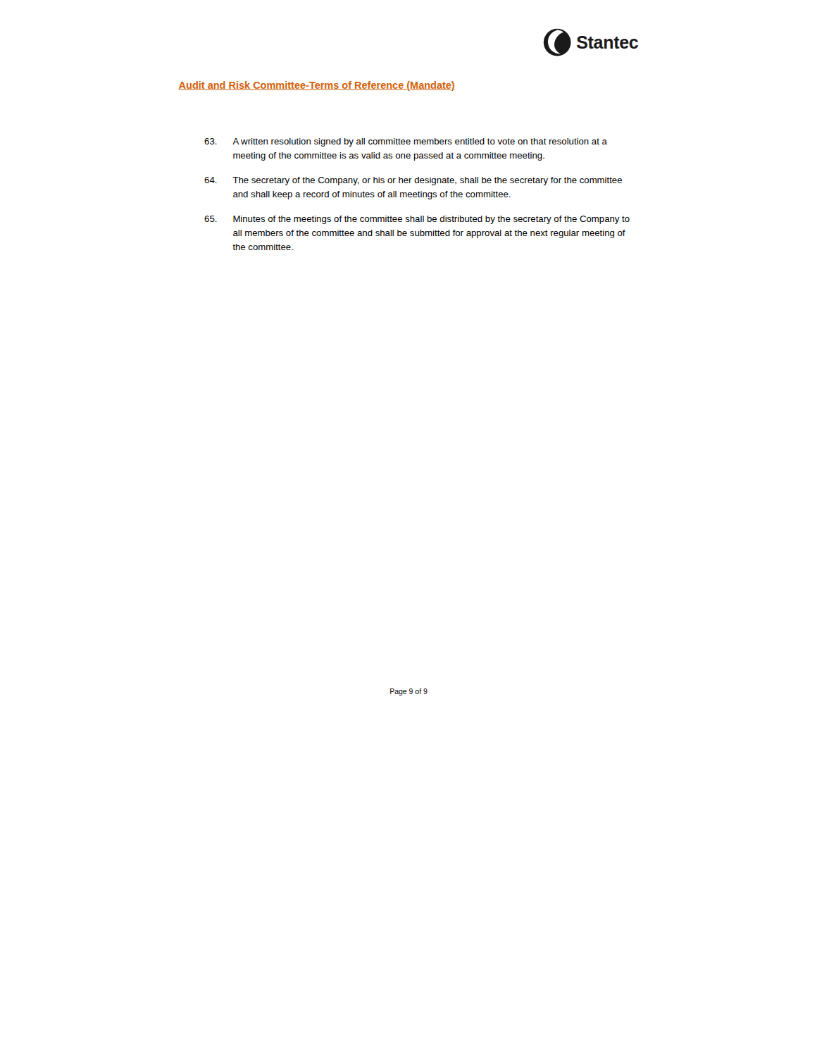Stantec
Audit and Risk Committee-Terms of Reference (Mandate)
A written resolution signed by all committee members entitled to vote on that resolution at a meeting of the committee is as valid as one passed at a committee meeting.
The secretary of the Company, or his or her designate, shall be the secretary for the committee and shall keep a record of minutes of all meetings of the committee.
Minutes of the meetings of the committee shall be distributed by the secretary of the Company to all members of the committee and shall be submitted for approval at the next regular meeting of the committee.
Page 9 of 9